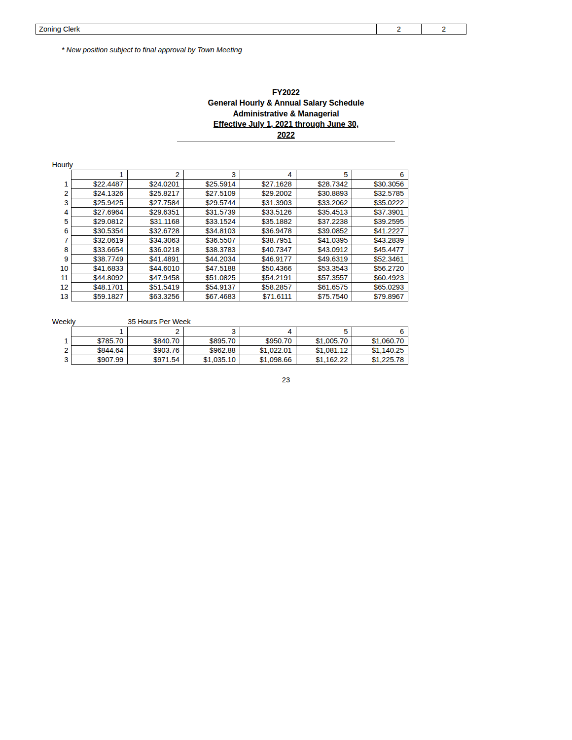| Zoning Clerk | 2 | 2 | |
* New position subject to final approval by Town Meeting
FY2022
General Hourly & Annual Salary Schedule
Administrative & Managerial
Effective July 1, 2021 through June 30,
2022
Hourly
| | 1 | 2 | 3 | 4 | 5 | 6 |
| 1 | $22.4487 | $24.0201 | $25.5914 | $27.1628 | $28.7342 | $30.3056 |
| 2 | $24.1326 | $25.8217 | $27.5109 | $29.2002 | $30.8893 | $32.5785 |
| 3 | $25.9425 | $27.7584 | $29.5744 | $31.3903 | $33.2062 | $35.0222 |
| 4 | $27.6964 | $29.6351 | $31.5739 | $33.5126 | $35.4513 | $37.3901 |
| 5 | $29.0812 | $31.1168 | $33.1524 | $35.1882 | $37.2238 | $39.2595 |
| 6 | $30.5354 | $32.6728 | $34.8103 | $36.9478 | $39.0852 | $41.2227 |
| 7 | $32.0619 | $34.3063 | $36.5507 | $38.7951 | $41.0395 | $43.2839 |
| 8 | $33.6654 | $36.0218 | $38.3783 | $40.7347 | $43.0912 | $45.4477 |
| 9 | $38.7749 | $41.4891 | $44.2034 | $46.9177 | $49.6319 | $52.3461 |
| 10 | $41.6833 | $44.6010 | $47.5188 | $50.4366 | $53.3543 | $56.2720 |
| 11 | $44.8092 | $47.9458 | $51.0825 | $54.2191 | $57.3557 | $60.4923 |
| 12 | $48.1701 | $51.5419 | $54.9137 | $58.2857 | $61.6575 | $65.0293 |
| 13 | $59.1827 | $63.3256 | $67.4683 | $71.6111 | $75.7540 | $79.8967 |
Weekly35 Hours Per Week
| | 1 | 2 | 3 | 4 | 5 | 6 |
| 1 | $785.70 | $840.70 | $895.70 | $950.70 | $1,005.70 | $1,060.70 |
| 2 | $844.64 | $903.76 | $962.88 | $1,022.01 | $1,081.12 | $1,140.25 |
| 3 | $907.99 | $971.54 | $1,035.10 | $1,098.66 | $1,162.22 | $1,225.78 |
23